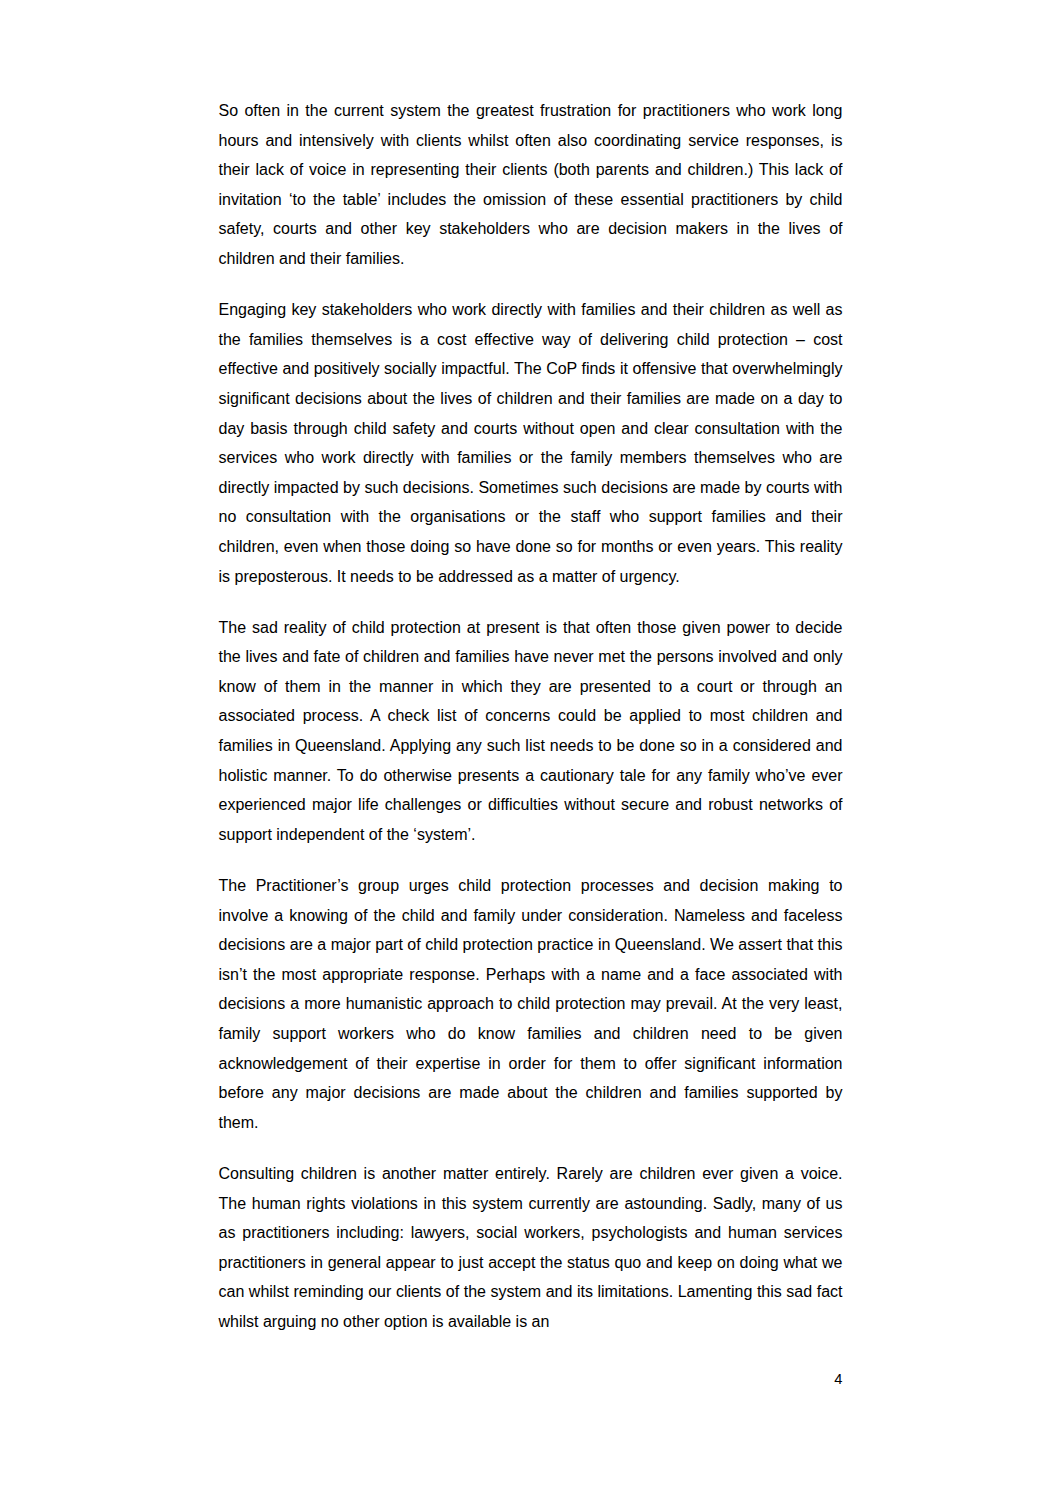So often in the current system the greatest frustration for practitioners who work long hours and intensively with clients whilst often also coordinating service responses, is their lack of voice in representing their clients (both parents and children.) This lack of invitation ‘to the table’ includes the omission of these essential practitioners by child safety, courts and other key stakeholders who are decision makers in the lives of children and their families.
Engaging key stakeholders who work directly with families and their children as well as the families themselves is a cost effective way of delivering child protection – cost effective and positively socially impactful. The CoP finds it offensive that overwhelmingly significant decisions about the lives of children and their families are made on a day to day basis through child safety and courts without open and clear consultation with the services who work directly with families or the family members themselves who are directly impacted by such decisions. Sometimes such decisions are made by courts with no consultation with the organisations or the staff who support families and their children, even when those doing so have done so for months or even years. This reality is preposterous. It needs to be addressed as a matter of urgency.
The sad reality of child protection at present is that often those given power to decide the lives and fate of children and families have never met the persons involved and only know of them in the manner in which they are presented to a court or through an associated process. A check list of concerns could be applied to most children and families in Queensland. Applying any such list needs to be done so in a considered and holistic manner. To do otherwise presents a cautionary tale for any family who’ve ever experienced major life challenges or difficulties without secure and robust networks of support independent of the ‘system’.
The Practitioner’s group urges child protection processes and decision making to involve a knowing of the child and family under consideration. Nameless and faceless decisions are a major part of child protection practice in Queensland. We assert that this isn’t the most appropriate response. Perhaps with a name and a face associated with decisions a more humanistic approach to child protection may prevail. At the very least, family support workers who do know families and children need to be given acknowledgement of their expertise in order for them to offer significant information before any major decisions are made about the children and families supported by them.
Consulting children is another matter entirely. Rarely are children ever given a voice. The human rights violations in this system currently are astounding. Sadly, many of us as practitioners including: lawyers, social workers, psychologists and human services practitioners in general appear to just accept the status quo and keep on doing what we can whilst reminding our clients of the system and its limitations. Lamenting this sad fact whilst arguing no other option is available is an
4